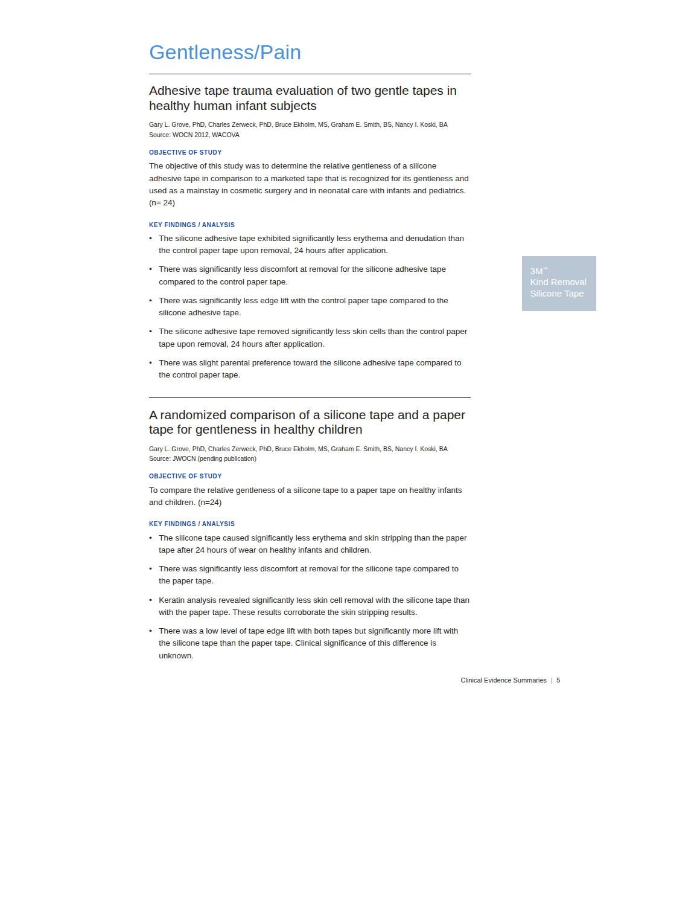Gentleness/Pain
Adhesive tape trauma evaluation of two gentle tapes in healthy human infant subjects
Gary L. Grove, PhD, Charles Zerweck, PhD, Bruce Ekholm, MS, Graham E. Smith, BS, Nancy I. Koski, BA
Source: WOCN 2012, WACOVA
Objective of study
The objective of this study was to determine the relative gentleness of a silicone adhesive tape in comparison to a marketed tape that is recognized for its gentleness and used as a mainstay in cosmetic surgery and in neonatal care with infants and pediatrics. (n= 24)
Key findings / analysis
The silicone adhesive tape exhibited significantly less erythema and denudation than the control paper tape upon removal, 24 hours after application.
There was significantly less discomfort at removal for the silicone adhesive tape compared to the control paper tape.
There was significantly less edge lift with the control paper tape compared to the silicone adhesive tape.
The silicone adhesive tape removed significantly less skin cells than the control paper tape upon removal, 24 hours after application.
There was slight parental preference toward the silicone adhesive tape compared to the control paper tape.
A randomized comparison of a silicone tape and a paper tape for gentleness in healthy children
Gary L. Grove, PhD, Charles Zerweck, PhD, Bruce Ekholm, MS, Graham E. Smith, BS, Nancy I. Koski, BA
Source: JWOCN (pending publication)
Objective of study
To compare the relative gentleness of a silicone tape to a paper tape on healthy infants and children. (n=24)
Key findings / analysis
The silicone tape caused significantly less erythema and skin stripping than the paper tape after 24 hours of wear on healthy infants and children.
There was significantly less discomfort at removal for the silicone tape compared to the paper tape.
Keratin analysis revealed significantly less skin cell removal with the silicone tape than with the paper tape. These results corroborate the skin stripping results.
There was a low level of tape edge lift with both tapes but significantly more lift with the silicone tape than the paper tape. Clinical significance of this difference is unknown.
3M™
Kind Removal
Silicone Tape
Clinical Evidence Summaries|5